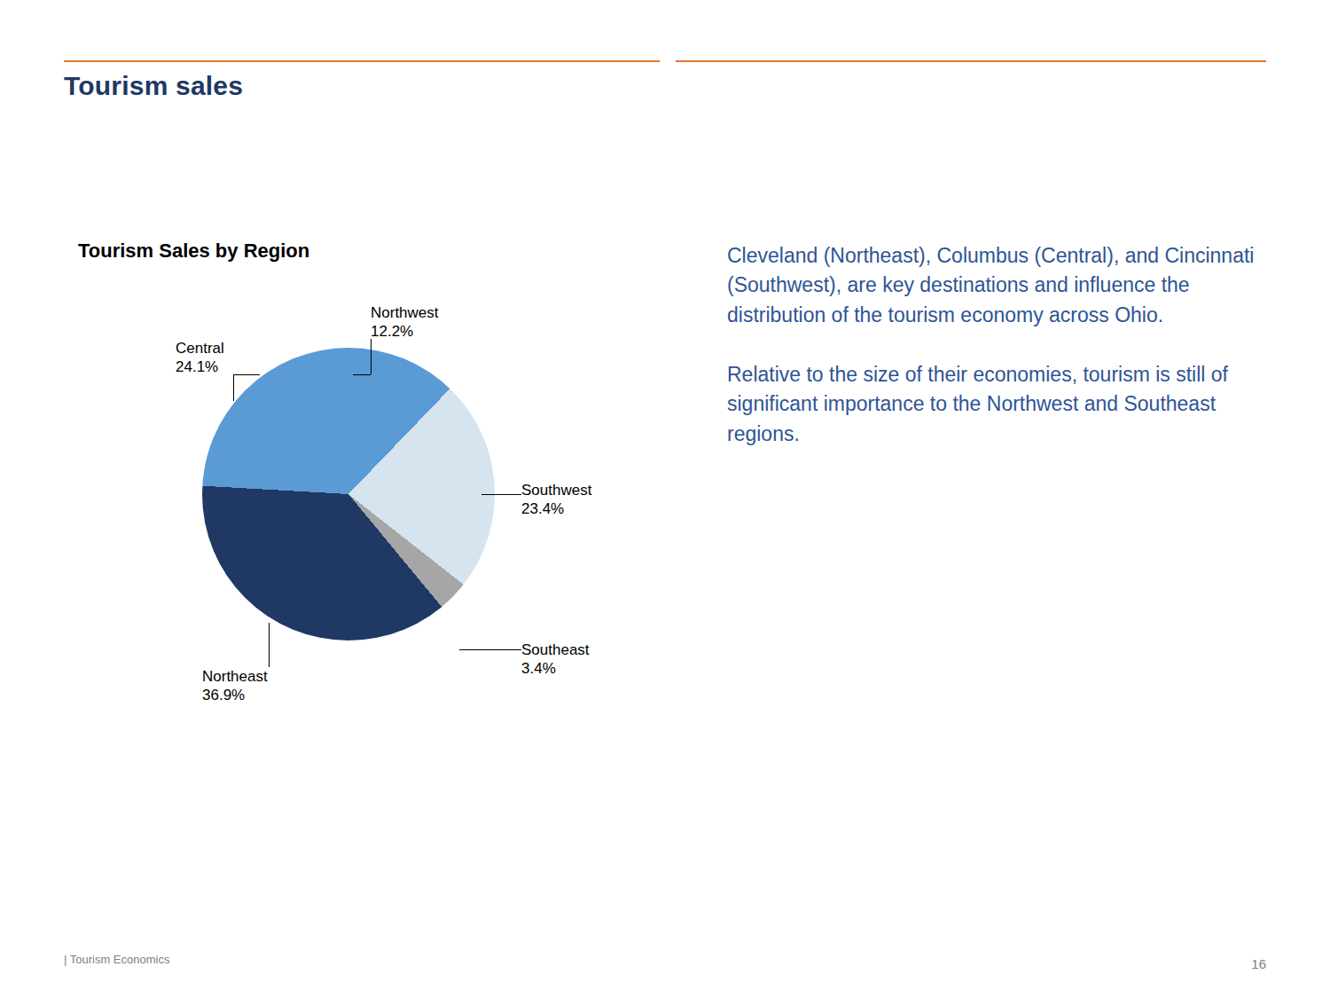Tourism sales
Tourism Sales by Region
Northwest12.2%
Central24.1%
Southwest23.4%
Southeast3.4%
Northeast36.9%
Cleveland (Northeast), Columbus (Central), and Cincinnati (Southwest), are key destinations and influence the distribution of the tourism economy across Ohio.
Relative to the size of their economies, tourism is still of significant importance to the Northwest and Southeast regions.
| Tourism Economics
16